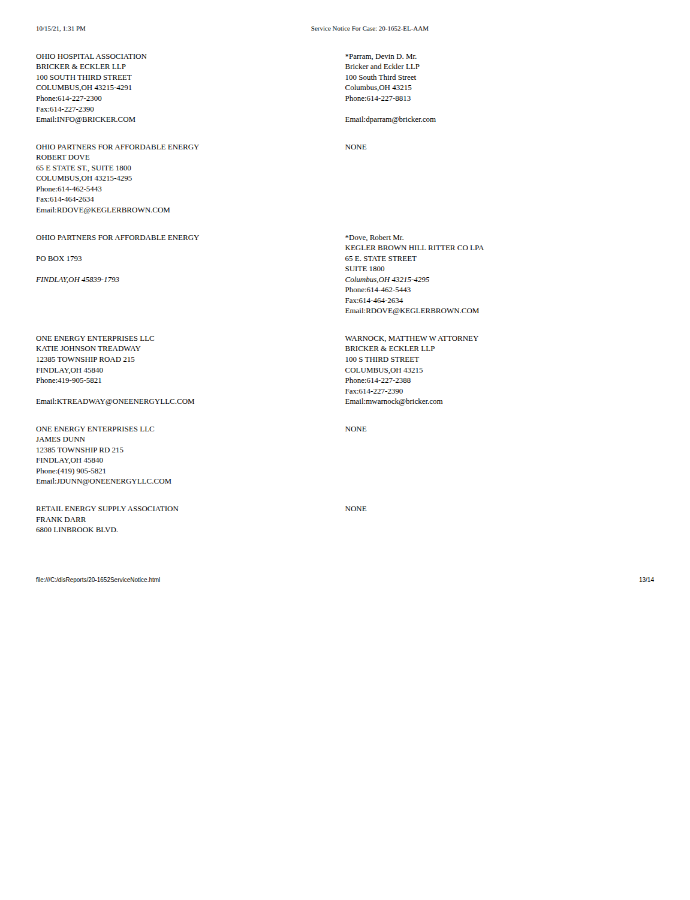10/15/21, 1:31 PM
Service Notice For Case: 20-1652-EL-AAM
| OHIO HOSPITAL ASSOCIATION BRICKER & ECKLER LLP 100 SOUTH THIRD STREET COLUMBUS,OH 43215-4291 Phone:614-227-2300 Fax:614-227-2390 Email:INFO@BRICKER.COM | *Parram, Devin D. Mr. Bricker and Eckler LLP 100 South Third Street Columbus,OH 43215 Phone:614-227-8813 Email:dparram@bricker.com |
| OHIO PARTNERS FOR AFFORDABLE ENERGY ROBERT DOVE 65 E STATE ST., SUITE 1800 COLUMBUS,OH 43215-4295 Phone:614-462-5443 Fax:614-464-2634 Email:RDOVE@KEGLERBROWN.COM | NONE |
| OHIO PARTNERS FOR AFFORDABLE ENERGY PO BOX 1793 FINDLAY,OH 45839-1793 | *Dove, Robert Mr. KEGLER BROWN HILL RITTER CO LPA 65 E. STATE STREET SUITE 1800 Columbus,OH 43215-4295 Phone:614-462-5443 Fax:614-464-2634 Email:RDOVE@KEGLERBROWN.COM |
| ONE ENERGY ENTERPRISES LLC KATIE JOHNSON TREADWAY 12385 TOWNSHIP ROAD 215 FINDLAY,OH 45840 Phone:419-905-5821 Email:KTREADWAY@ONEENERGYLLC.COM | WARNOCK, MATTHEW W ATTORNEY BRICKER & ECKLER LLP 100 S THIRD STREET COLUMBUS,OH 43215 Phone:614-227-2388 Fax:614-227-2390 Email:mwarnock@bricker.com |
| ONE ENERGY ENTERPRISES LLC JAMES DUNN 12385 TOWNSHIP RD 215 FINDLAY,OH 45840 Phone:(419) 905-5821 Email:JDUNN@ONEENERGYLLC.COM | NONE |
| RETAIL ENERGY SUPPLY ASSOCIATION FRANK DARR 6800 LINBROOK BLVD. | NONE |
file:///C:/disReports/20-1652ServiceNotice.html
13/14